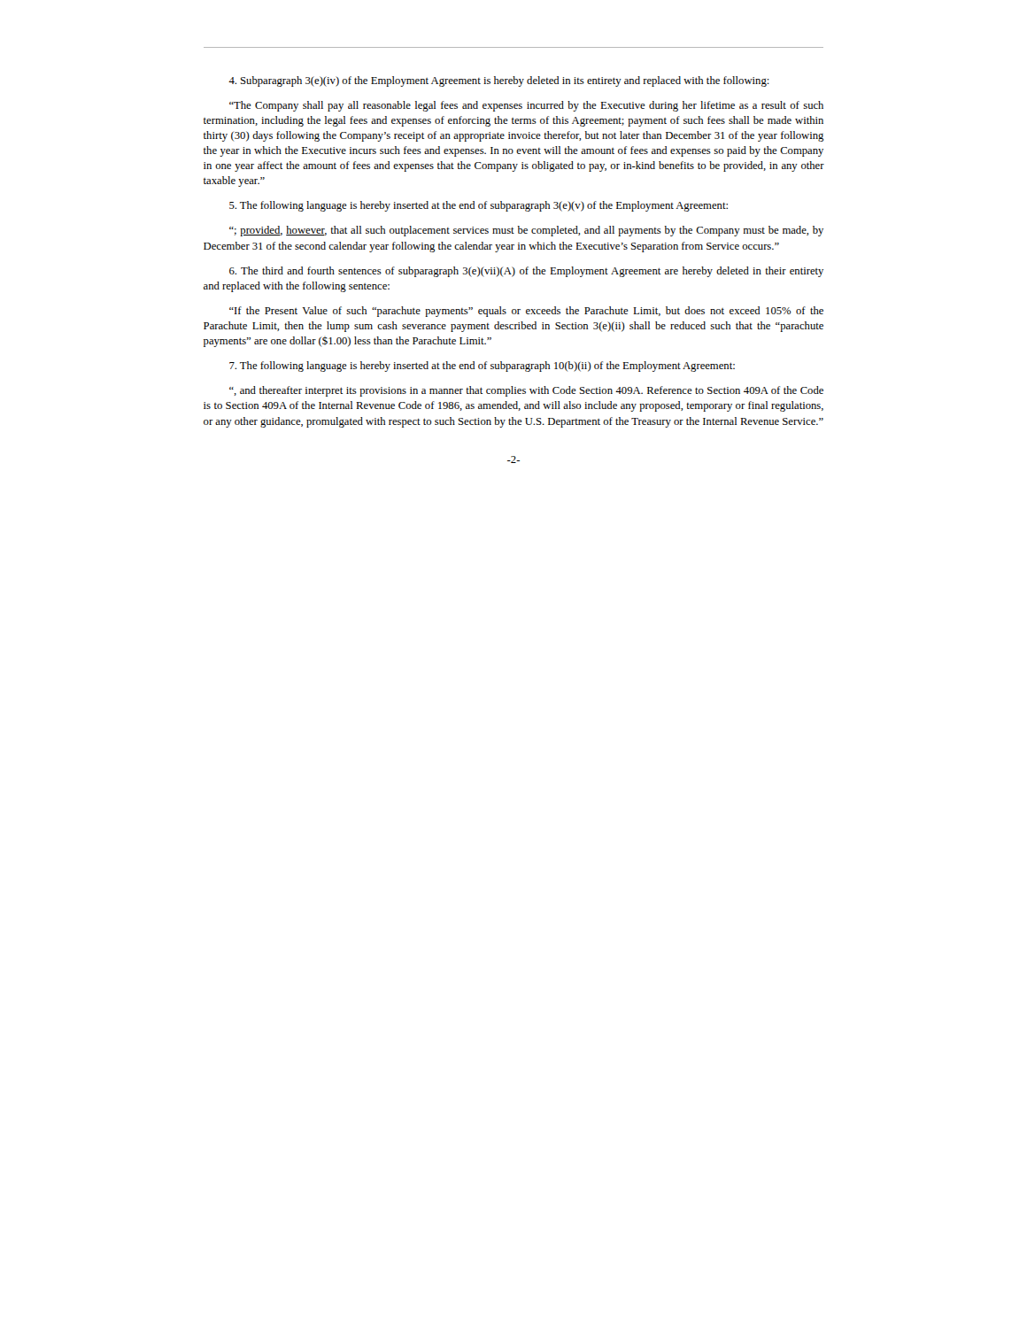4. Subparagraph 3(e)(iv) of the Employment Agreement is hereby deleted in its entirety and replaced with the following:
“The Company shall pay all reasonable legal fees and expenses incurred by the Executive during her lifetime as a result of such termination, including the legal fees and expenses of enforcing the terms of this Agreement; payment of such fees shall be made within thirty (30) days following the Company’s receipt of an appropriate invoice therefor, but not later than December 31 of the year following the year in which the Executive incurs such fees and expenses. In no event will the amount of fees and expenses so paid by the Company in one year affect the amount of fees and expenses that the Company is obligated to pay, or in-kind benefits to be provided, in any other taxable year.”
5. The following language is hereby inserted at the end of subparagraph 3(e)(v) of the Employment Agreement:
“; provided, however, that all such outplacement services must be completed, and all payments by the Company must be made, by December 31 of the second calendar year following the calendar year in which the Executive’s Separation from Service occurs.”
6. The third and fourth sentences of subparagraph 3(e)(vii)(A) of the Employment Agreement are hereby deleted in their entirety and replaced with the following sentence:
“If the Present Value of such “parachute payments” equals or exceeds the Parachute Limit, but does not exceed 105% of the Parachute Limit, then the lump sum cash severance payment described in Section 3(e)(ii) shall be reduced such that the “parachute payments” are one dollar ($1.00) less than the Parachute Limit.”
7. The following language is hereby inserted at the end of subparagraph 10(b)(ii) of the Employment Agreement:
“, and thereafter interpret its provisions in a manner that complies with Code Section 409A. Reference to Section 409A of the Code is to Section 409A of the Internal Revenue Code of 1986, as amended, and will also include any proposed, temporary or final regulations, or any other guidance, promulgated with respect to such Section by the U.S. Department of the Treasury or the Internal Revenue Service.”
-2-